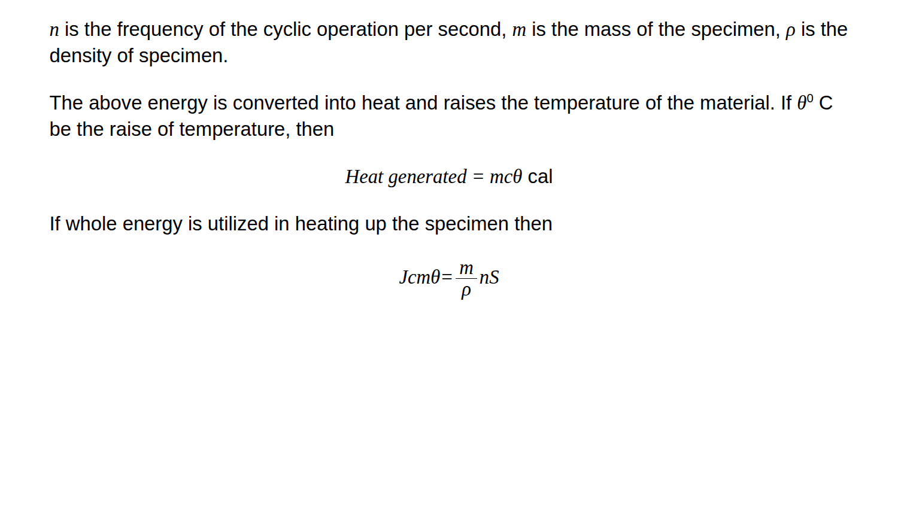n is the frequency of the cyclic operation per second, m is the mass of the specimen, ρ is the density of specimen.
The above energy is converted into heat and raises the temperature of the material. If θ0 C be the raise of temperature, then
Heat generated = mcθ cal
If whole energy is utilized in heating up the specimen then
Jcmθ=mρ nS